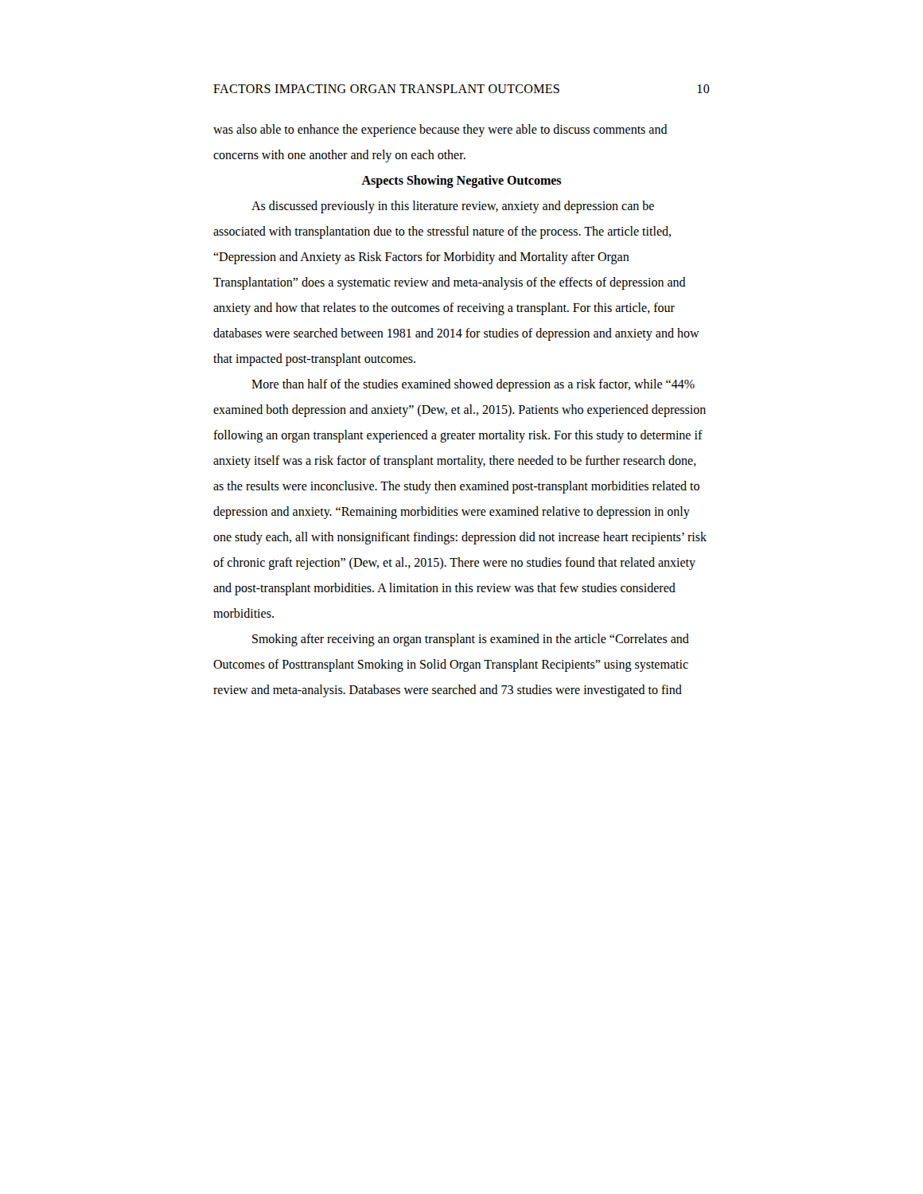Factors Impacting Organ Transplant Outcomes 10
was also able to enhance the experience because they were able to discuss comments and concerns with one another and rely on each other.
Aspects Showing Negative Outcomes
As discussed previously in this literature review, anxiety and depression can be associated with transplantation due to the stressful nature of the process. The article titled, “Depression and Anxiety as Risk Factors for Morbidity and Mortality after Organ Transplantation” does a systematic review and meta-analysis of the effects of depression and anxiety and how that relates to the outcomes of receiving a transplant. For this article, four databases were searched between 1981 and 2014 for studies of depression and anxiety and how that impacted post-transplant outcomes.
More than half of the studies examined showed depression as a risk factor, while “44% examined both depression and anxiety” (Dew, et al., 2015). Patients who experienced depression following an organ transplant experienced a greater mortality risk. For this study to determine if anxiety itself was a risk factor of transplant mortality, there needed to be further research done, as the results were inconclusive. The study then examined post-transplant morbidities related to depression and anxiety. “Remaining morbidities were examined relative to depression in only one study each, all with nonsignificant findings: depression did not increase heart recipients’ risk of chronic graft rejection” (Dew, et al., 2015). There were no studies found that related anxiety and post-transplant morbidities. A limitation in this review was that few studies considered morbidities.
Smoking after receiving an organ transplant is examined in the article “Correlates and Outcomes of Posttransplant Smoking in Solid Organ Transplant Recipients” using systematic review and meta-analysis. Databases were searched and 73 studies were investigated to find